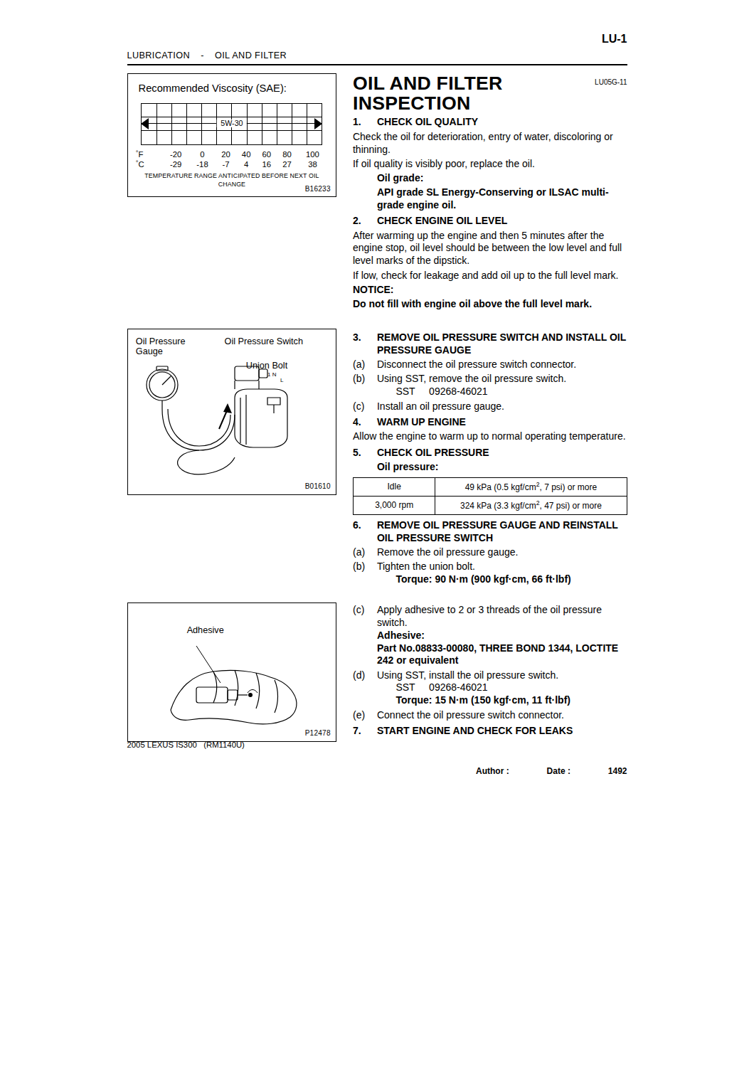LU-1
LUBRICATION-OIL AND FILTER
Recommended Viscosity (SAE):
5W-30
| ° F | -20 | 0 | 20 | 40 | 60 | 80 | 100 |
| ° C | -29 | -18 | -7 | 4 | 16 | 27 | 38 |
TEMPERATURE RANGE ANTICIPATED BEFORE NEXT OIL CHANGE
B16233
LU05G-11
OIL AND FILTER
INSPECTION
1. CHECK OIL QUALITY
Check the oil for deterioration, entry of water, discoloring or thinning.
If oil quality is visibly poor, replace the oil.
Oil grade:
API grade SL Energy-Conserving or ILSAC multi-grade engine oil.
2. CHECK ENGINE OIL LEVEL
After warming up the engine and then 5 minutes after the engine stop, oil level should be between the low level and full level marks of the dipstick.
If low, check for leakage and add oil up to the full level mark.
NOTICE:
Do not fill with engine oil above the full level mark.
1 N L
Oil Pressure
Gauge
Oil Pressure Switch
Union Bolt
B01610
3. REMOVE OIL PRESSURE SWITCH AND INSTALL OIL PRESSURE GAUGE
(a) Disconnect the oil pressure switch connector.
(b) Using SST, remove the oil pressure switch.
SST 09268-46021
(c) Install an oil pressure gauge.
4. WARM UP ENGINE
Allow the engine to warm up to normal operating temperature.
5. CHECK OIL PRESSURE
Oil pressure:
| Idle | 49 kPa (0.5 kgf/cm 2 , 7 psi) or more |
| 3,000 rpm | 324 kPa (3.3 kgf/cm 2 , 47 psi) or more |
6. REMOVE OIL PRESSURE GAUGE AND REINSTALL OIL PRESSURE SWITCH
(a) Remove the oil pressure gauge.
(b) Tighten the union bolt.
Torque: 90 N·m (900 kgf·cm, 66 ft·lbf)
Adhesive
P12478
(c) Apply adhesive to 2 or 3 threads of the oil pressure switch.
Adhesive:
Part No.08833-00080, THREE BOND 1344, LOCTITE 242 or equivalent
(d) Using SST, install the oil pressure switch.
SST 09268-46021
Torque: 15 N·m (150 kgf·cm, 11 ft·lbf)
(e) Connect the oil pressure switch connector.
7. START ENGINE AND CHECK FOR LEAKS
2005 LEXUS IS300 (RM1140U)
Author : Date : 1492